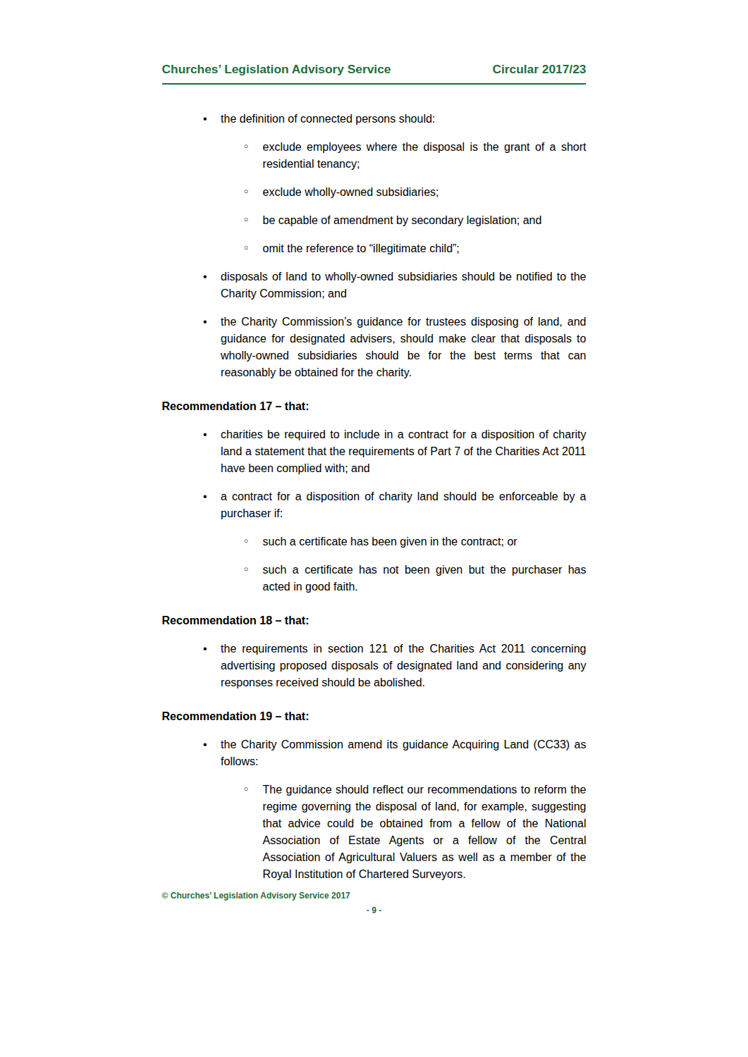Churches’ Legislation Advisory Service Circular 2017/23
the definition of connected persons should:
exclude employees where the disposal is the grant of a short residential tenancy;
exclude wholly-owned subsidiaries;
be capable of amendment by secondary legislation; and
omit the reference to “illegitimate child”;
disposals of land to wholly-owned subsidiaries should be notified to the Charity Commission; and
the Charity Commission’s guidance for trustees disposing of land, and guidance for designated advisers, should make clear that disposals to wholly-owned subsidiaries should be for the best terms that can reasonably be obtained for the charity.
Recommendation 17 – that:
charities be required to include in a contract for a disposition of charity land a statement that the requirements of Part 7 of the Charities Act 2011 have been complied with; and
a contract for a disposition of charity land should be enforceable by a purchaser if:
such a certificate has been given in the contract; or
such a certificate has not been given but the purchaser has acted in good faith.
Recommendation 18 – that:
the requirements in section 121 of the Charities Act 2011 concerning advertising proposed disposals of designated land and considering any responses received should be abolished.
Recommendation 19 – that:
the Charity Commission amend its guidance Acquiring Land (CC33) as follows:
The guidance should reflect our recommendations to reform the regime governing the disposal of land, for example, suggesting that advice could be obtained from a fellow of the National Association of Estate Agents or a fellow of the Central Association of Agricultural Valuers as well as a member of the Royal Institution of Chartered Surveyors.
© Churches’ Legislation Advisory Service 2017
- 9 -